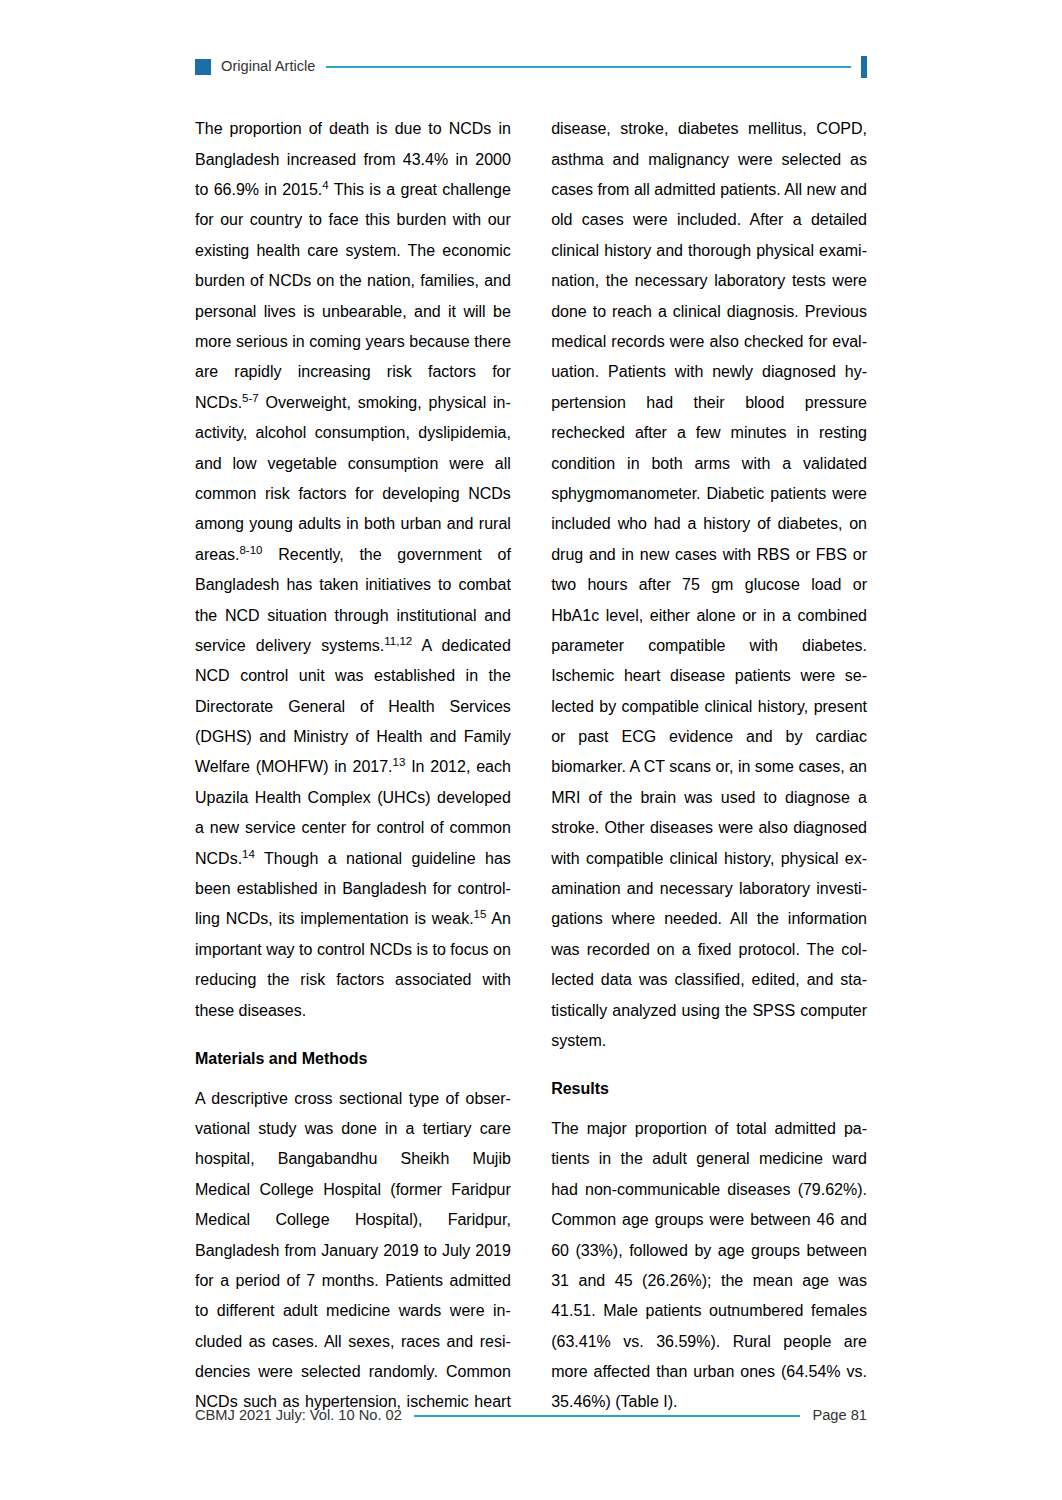Original Article
The proportion of death is due to NCDs in Bangladesh increased from 43.4% in 2000 to 66.9% in 2015.4 This is a great challenge for our country to face this burden with our existing health care system. The economic burden of NCDs on the nation, families, and personal lives is unbearable, and it will be more serious in coming years because there are rapidly increasing risk factors for NCDs.5-7 Overweight, smoking, physical inactivity, alcohol consumption, dyslipidemia, and low vegetable consumption were all common risk factors for developing NCDs among young adults in both urban and rural areas.8-10 Recently, the government of Bangladesh has taken initiatives to combat the NCD situation through institutional and service delivery systems.11,12 A dedicated NCD control unit was established in the Directorate General of Health Services (DGHS) and Ministry of Health and Family Welfare (MOHFW) in 2017.13 In 2012, each Upazila Health Complex (UHCs) developed a new service center for control of common NCDs.14 Though a national guideline has been established in Bangladesh for controlling NCDs, its implementation is weak.15 An important way to control NCDs is to focus on reducing the risk factors associated with these diseases.
Materials and Methods
A descriptive cross sectional type of observational study was done in a tertiary care hospital, Bangabandhu Sheikh Mujib Medical College Hospital (former Faridpur Medical College Hospital), Faridpur, Bangladesh from January 2019 to July 2019 for a period of 7 months. Patients admitted to different adult medicine wards were included as cases. All sexes, races and residencies were selected randomly. Common NCDs such as hypertension, ischemic heart disease, stroke, diabetes mellitus, COPD, asthma and malignancy were selected as cases from all admitted patients. All new and old cases were included. After a detailed clinical history and thorough physical examination, the necessary laboratory tests were done to reach a clinical diagnosis. Previous medical records were also checked for evaluation. Patients with newly diagnosed hypertension had their blood pressure rechecked after a few minutes in resting condition in both arms with a validated sphygmomanometer. Diabetic patients were included who had a history of diabetes, on drug and in new cases with RBS or FBS or two hours after 75 gm glucose load or HbA1c level, either alone or in a combined parameter compatible with diabetes. Ischemic heart disease patients were selected by compatible clinical history, present or past ECG evidence and by cardiac biomarker. A CT scans or, in some cases, an MRI of the brain was used to diagnose a stroke. Other diseases were also diagnosed with compatible clinical history, physical examination and necessary laboratory investigations where needed. All the information was recorded on a fixed protocol. The collected data was classified, edited, and statistically analyzed using the SPSS computer system.
Results
The major proportion of total admitted patients in the adult general medicine ward had non-communicable diseases (79.62%). Common age groups were between 46 and 60 (33%), followed by age groups between 31 and 45 (26.26%); the mean age was 41.51. Male patients outnumbered females (63.41% vs. 36.59%). Rural people are more affected than urban ones (64.54% vs. 35.46%) (Table I).
CBMJ 2021 July: Vol. 10 No. 02 Page 81